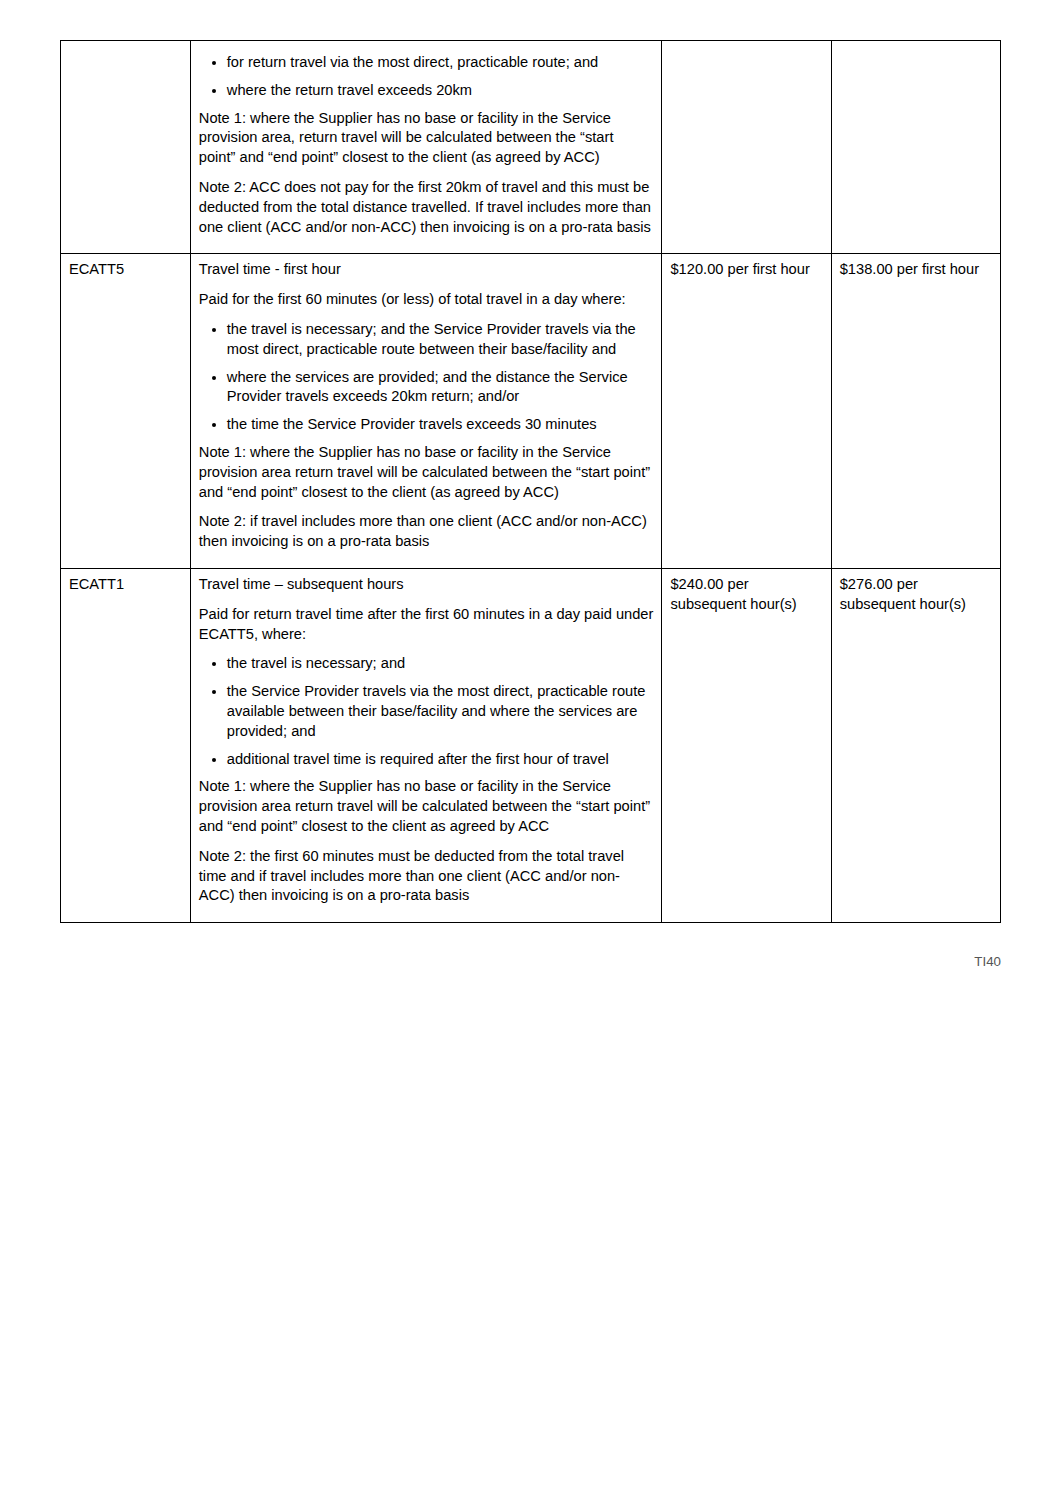| | for return travel via the most direct, practicable route; and where the return travel exceeds 20km Note 1: where the Supplier has no base or facility in the Service provision area, return travel will be calculated between the “start point” and “end point” closest to the client (as agreed by ACC) Note 2: ACC does not pay for the first 20km of travel and this must be deducted from the total distance travelled. If travel includes more than one client (ACC and/or non-ACC) then invoicing is on a pro-rata basis | | |
| ECATT5 | Travel time - first hour Paid for the first 60 minutes (or less) of total travel in a day where: the travel is necessary; and the Service Provider travels via the most direct, practicable route between their base/facility and where the services are provided; and the distance the Service Provider travels exceeds 20km return; and/or the time the Service Provider travels exceeds 30 minutes Note 1: where the Supplier has no base or facility in the Service provision area return travel will be calculated between the “start point” and “end point” closest to the client (as agreed by ACC) Note 2: if travel includes more than one client (ACC and/or non-ACC) then invoicing is on a pro-rata basis | $120.00 per first hour | $138.00 per first hour |
| ECATT1 | Travel time – subsequent hours Paid for return travel time after the first 60 minutes in a day paid under ECATT5, where: the travel is necessary; and the Service Provider travels via the most direct, practicable route available between their base/facility and where the services are provided; and additional travel time is required after the first hour of travel Note 1: where the Supplier has no base or facility in the Service provision area return travel will be calculated between the “start point” and “end point” closest to the client as agreed by ACC Note 2: the first 60 minutes must be deducted from the total travel time and if travel includes more than one client (ACC and/or non-ACC) then invoicing is on a pro-rata basis | $240.00 per subsequent hour(s) | $276.00 per subsequent hour(s) |
TI40